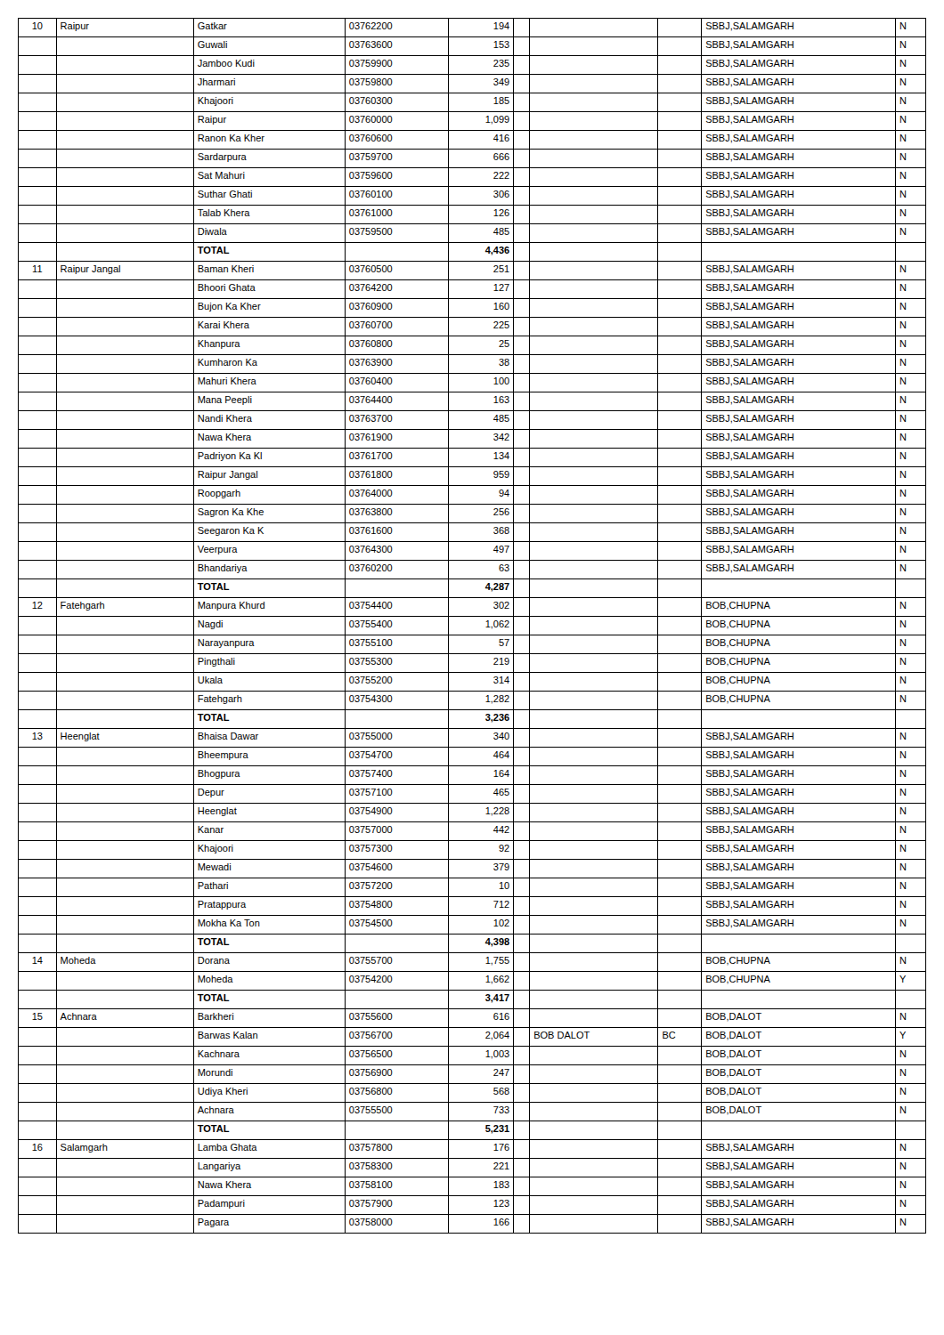| 10 | Raipur | Gatkar | 03762200 | 194 | | | | SBBJ,SALAMGARH | N |
| | | Guwali | 03763600 | 153 | | | | SBBJ,SALAMGARH | N |
| | | Jamboo Kudi | 03759900 | 235 | | | | SBBJ,SALAMGARH | N |
| | | Jharmari | 03759800 | 349 | | | | SBBJ,SALAMGARH | N |
| | | Khajoori | 03760300 | 185 | | | | SBBJ,SALAMGARH | N |
| | | Raipur | 03760000 | 1,099 | | | | SBBJ,SALAMGARH | N |
| | | Ranon Ka Kher | 03760600 | 416 | | | | SBBJ,SALAMGARH | N |
| | | Sardarpura | 03759700 | 666 | | | | SBBJ,SALAMGARH | N |
| | | Sat Mahuri | 03759600 | 222 | | | | SBBJ,SALAMGARH | N |
| | | Suthar Ghati | 03760100 | 306 | | | | SBBJ,SALAMGARH | N |
| | | Talab Khera | 03761000 | 126 | | | | SBBJ,SALAMGARH | N |
| | | Diwala | 03759500 | 485 | | | | SBBJ,SALAMGARH | N |
| | | TOTAL | | 4,436 | | | | | |
| 11 | Raipur Jangal | Baman Kheri | 03760500 | 251 | | | | SBBJ,SALAMGARH | N |
| | | Bhoori Ghata | 03764200 | 127 | | | | SBBJ,SALAMGARH | N |
| | | Bujon Ka Kher | 03760900 | 160 | | | | SBBJ,SALAMGARH | N |
| | | Karai Khera | 03760700 | 225 | | | | SBBJ,SALAMGARH | N |
| | | Khanpura | 03760800 | 25 | | | | SBBJ,SALAMGARH | N |
| | | Kumharon Ka | 03763900 | 38 | | | | SBBJ,SALAMGARH | N |
| | | Mahuri Khera | 03760400 | 100 | | | | SBBJ,SALAMGARH | N |
| | | Mana Peepli | 03764400 | 163 | | | | SBBJ,SALAMGARH | N |
| | | Nandi Khera | 03763700 | 485 | | | | SBBJ,SALAMGARH | N |
| | | Nawa Khera | 03761900 | 342 | | | | SBBJ,SALAMGARH | N |
| | | Padriyon Ka Kl | 03761700 | 134 | | | | SBBJ,SALAMGARH | N |
| | | Raipur Jangal | 03761800 | 959 | | | | SBBJ,SALAMGARH | N |
| | | Roopgarh | 03764000 | 94 | | | | SBBJ,SALAMGARH | N |
| | | Sagron Ka Khe | 03763800 | 256 | | | | SBBJ,SALAMGARH | N |
| | | Seegaron Ka K | 03761600 | 368 | | | | SBBJ,SALAMGARH | N |
| | | Veerpura | 03764300 | 497 | | | | SBBJ,SALAMGARH | N |
| | | Bhandariya | 03760200 | 63 | | | | SBBJ,SALAMGARH | N |
| | | TOTAL | | 4,287 | | | | | |
| 12 | Fatehgarh | Manpura Khurd | 03754400 | 302 | | | | BOB,CHUPNA | N |
| | | Nagdi | 03755400 | 1,062 | | | | BOB,CHUPNA | N |
| | | Narayanpura | 03755100 | 57 | | | | BOB,CHUPNA | N |
| | | Pingthali | 03755300 | 219 | | | | BOB,CHUPNA | N |
| | | Ukala | 03755200 | 314 | | | | BOB,CHUPNA | N |
| | | Fatehgarh | 03754300 | 1,282 | | | | BOB,CHUPNA | N |
| | | TOTAL | | 3,236 | | | | | |
| 13 | Heenglat | Bhaisa Dawar | 03755000 | 340 | | | | SBBJ,SALAMGARH | N |
| | | Bheempura | 03754700 | 464 | | | | SBBJ,SALAMGARH | N |
| | | Bhogpura | 03757400 | 164 | | | | SBBJ,SALAMGARH | N |
| | | Depur | 03757100 | 465 | | | | SBBJ,SALAMGARH | N |
| | | Heenglat | 03754900 | 1,228 | | | | SBBJ,SALAMGARH | N |
| | | Kanar | 03757000 | 442 | | | | SBBJ,SALAMGARH | N |
| | | Khajoori | 03757300 | 92 | | | | SBBJ,SALAMGARH | N |
| | | Mewadi | 03754600 | 379 | | | | SBBJ,SALAMGARH | N |
| | | Pathari | 03757200 | 10 | | | | SBBJ,SALAMGARH | N |
| | | Pratappura | 03754800 | 712 | | | | SBBJ,SALAMGARH | N |
| | | Mokha Ka Ton | 03754500 | 102 | | | | SBBJ,SALAMGARH | N |
| | | TOTAL | | 4,398 | | | | | |
| 14 | Moheda | Dorana | 03755700 | 1,755 | | | | BOB,CHUPNA | N |
| | | Moheda | 03754200 | 1,662 | | | | BOB,CHUPNA | Y |
| | | TOTAL | | 3,417 | | | | | |
| 15 | Achnara | Barkheri | 03755600 | 616 | | | | BOB,DALOT | N |
| | | Barwas Kalan | 03756700 | 2,064 | | BOB DALOT | BC | BOB,DALOT | Y |
| | | Kachnara | 03756500 | 1,003 | | | | BOB,DALOT | N |
| | | Morundi | 03756900 | 247 | | | | BOB,DALOT | N |
| | | Udiya Kheri | 03756800 | 568 | | | | BOB,DALOT | N |
| | | Achnara | 03755500 | 733 | | | | BOB,DALOT | N |
| | | TOTAL | | 5,231 | | | | | |
| 16 | Salamgarh | Lamba Ghata | 03757800 | 176 | | | | SBBJ,SALAMGARH | N |
| | | Langariya | 03758300 | 221 | | | | SBBJ,SALAMGARH | N |
| | | Nawa Khera | 03758100 | 183 | | | | SBBJ,SALAMGARH | N |
| | | Padampuri | 03757900 | 123 | | | | SBBJ,SALAMGARH | N |
| | | Pagara | 03758000 | 166 | | | | SBBJ,SALAMGARH | N |